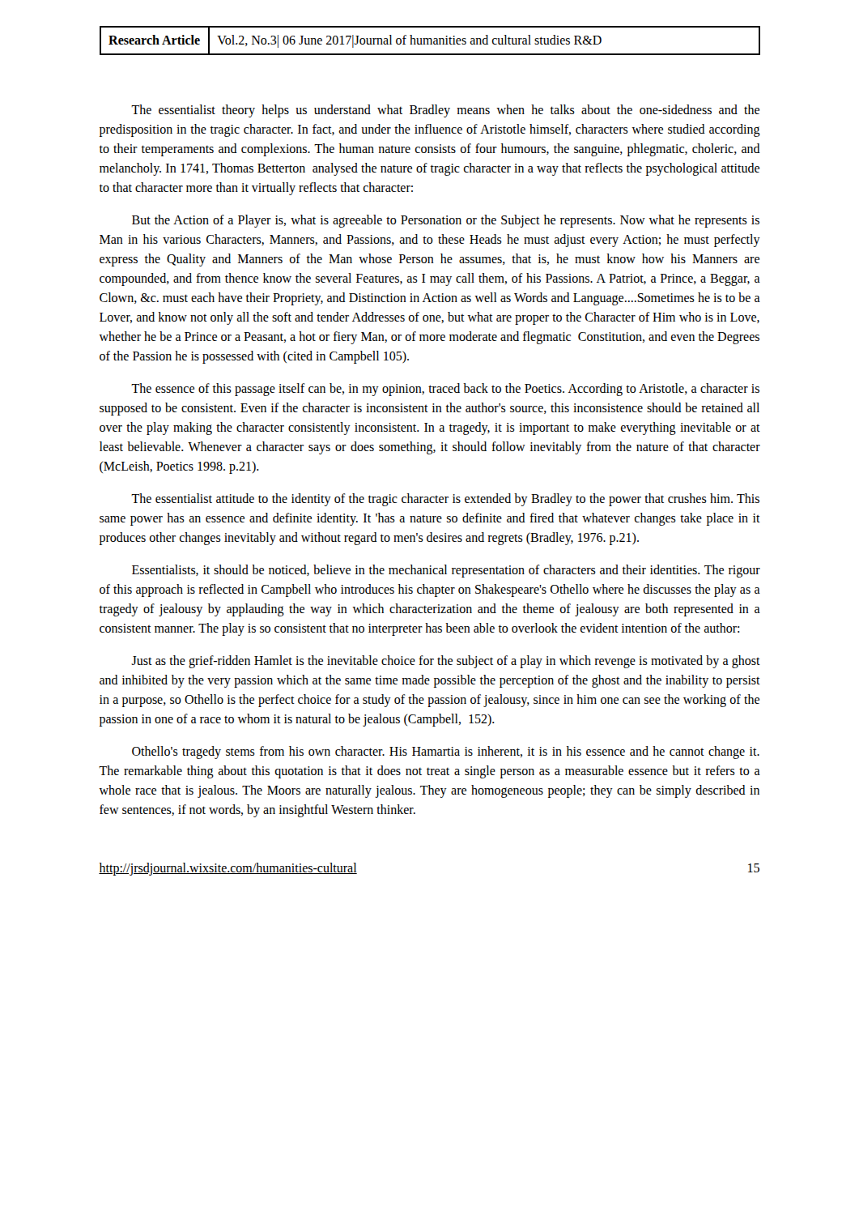Research Article
Vol.2, No.3| 06 June 2017|Journal of humanities and cultural studies R&D
The essentialist theory helps us understand what Bradley means when he talks about the one-sidedness and the predisposition in the tragic character. In fact, and under the influence of Aristotle himself, characters where studied according to their temperaments and complexions. The human nature consists of four humours, the sanguine, phlegmatic, choleric, and melancholy. In 1741, Thomas Betterton analysed the nature of tragic character in a way that reflects the psychological attitude to that character more than it virtually reflects that character:
But the Action of a Player is, what is agreeable to Personation or the Subject he represents. Now what he represents is Man in his various Characters, Manners, and Passions, and to these Heads he must adjust every Action; he must perfectly express the Quality and Manners of the Man whose Person he assumes, that is, he must know how his Manners are compounded, and from thence know the several Features, as I may call them, of his Passions. A Patriot, a Prince, a Beggar, a Clown, &c. must each have their Propriety, and Distinction in Action as well as Words and Language....Sometimes he is to be a Lover, and know not only all the soft and tender Addresses of one, but what are proper to the Character of Him who is in Love, whether he be a Prince or a Peasant, a hot or fiery Man, or of more moderate and flegmatic Constitution, and even the Degrees of the Passion he is possessed with (cited in Campbell 105).
The essence of this passage itself can be, in my opinion, traced back to the Poetics. According to Aristotle, a character is supposed to be consistent. Even if the character is inconsistent in the author's source, this inconsistence should be retained all over the play making the character consistently inconsistent. In a tragedy, it is important to make everything inevitable or at least believable. Whenever a character says or does something, it should follow inevitably from the nature of that character (McLeish, Poetics 1998. p.21).
The essentialist attitude to the identity of the tragic character is extended by Bradley to the power that crushes him. This same power has an essence and definite identity. It 'has a nature so definite and fired that whatever changes take place in it produces other changes inevitably and without regard to men's desires and regrets (Bradley, 1976. p.21).
Essentialists, it should be noticed, believe in the mechanical representation of characters and their identities. The rigour of this approach is reflected in Campbell who introduces his chapter on Shakespeare's Othello where he discusses the play as a tragedy of jealousy by applauding the way in which characterization and the theme of jealousy are both represented in a consistent manner. The play is so consistent that no interpreter has been able to overlook the evident intention of the author:
Just as the grief-ridden Hamlet is the inevitable choice for the subject of a play in which revenge is motivated by a ghost and inhibited by the very passion which at the same time made possible the perception of the ghost and the inability to persist in a purpose, so Othello is the perfect choice for a study of the passion of jealousy, since in him one can see the working of the passion in one of a race to whom it is natural to be jealous (Campbell, 152).
Othello's tragedy stems from his own character. His Hamartia is inherent, it is in his essence and he cannot change it. The remarkable thing about this quotation is that it does not treat a single person as a measurable essence but it refers to a whole race that is jealous. The Moors are naturally jealous. They are homogeneous people; they can be simply described in few sentences, if not words, by an insightful Western thinker.
http://jrsdjournal.wixsite.com/humanities-cultural 15